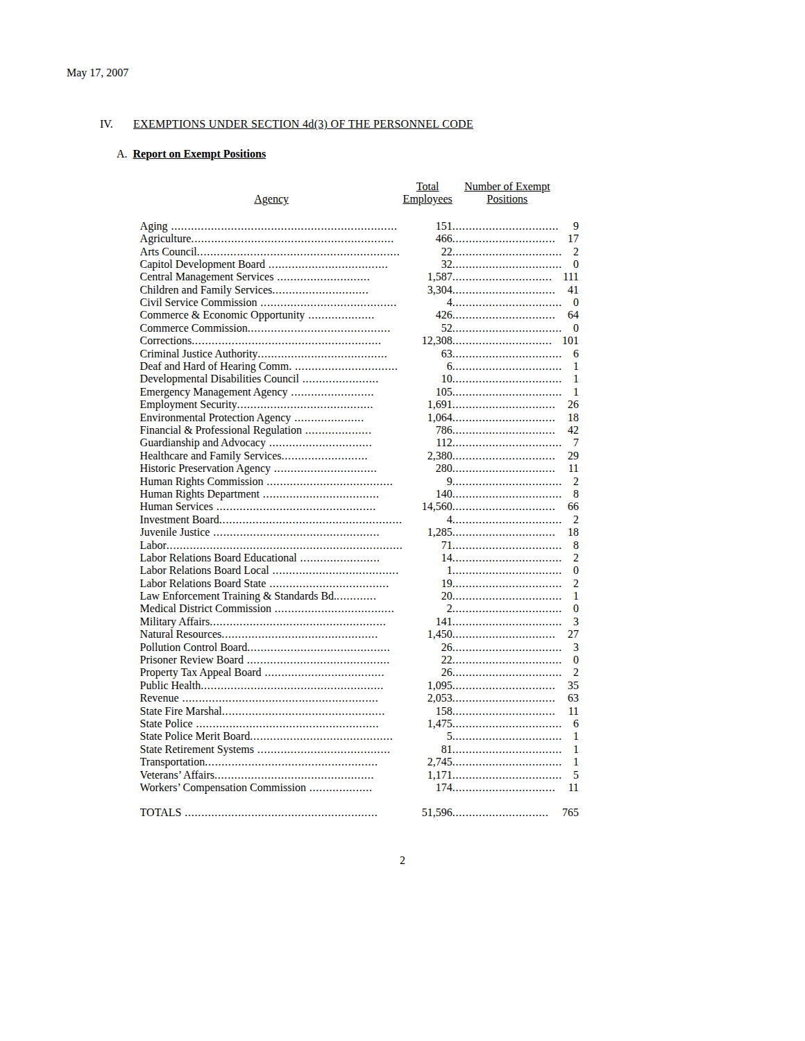May 17, 2007
IV. EXEMPTIONS UNDER SECTION 4d(3) OF THE PERSONNEL CODE
A. Report on Exempt Positions
| Agency | Total Employees | Number of Exempt Positions |
| --- | --- | --- |
| Aging .................................................................... | 151 | ................................ | 9 |
| Agriculture ............................................................. | 466 | ............................... | 17 |
| Arts Council ............................................................. | 22 | ................................. | 2 |
| Capitol Development Board .................................... | 32 | ................................. | 0 |
| Central Management Services ............................ | 1,587 | .............................. | 111 |
| Children and Family Services ............................. | 3,304 | ............................... | 41 |
| Civil Service Commission ......................................... | 4 | ................................. | 0 |
| Commerce & Economic Opportunity .................... | 426 | ............................... | 64 |
| Commerce Commission ........................................... | 52 | ................................. | 0 |
| Corrections ......................................................... | 12,308 | .............................. | 101 |
| Criminal Justice Authority ....................................... | 63 | ................................. | 6 |
| Deaf and Hard of Hearing Comm. ............................... | 6 | ................................. | 1 |
| Developmental Disabilities Council ....................... | 10 | ................................. | 1 |
| Emergency Management Agency ......................... | 105 | ................................. | 1 |
| Employment Security ......................................... | 1,691 | ............................... | 26 |
| Environmental Protection Agency ..................... | 1,064 | ............................... | 18 |
| Financial & Professional Regulation .................... | 786 | ............................... | 42 |
| Guardianship and Advocacy ............................... | 112 | ................................. | 7 |
| Healthcare and Family Services .......................... | 2,380 | ............................... | 29 |
| Historic Preservation Agency ............................... | 280 | ............................... | 11 |
| Human Rights Commission ...................................... | 9 | ................................. | 2 |
| Human Rights Department ................................... | 140 | ................................. | 8 |
| Human Services ................................................ | 14,560 | ............................... | 66 |
| Investment Board ....................................................... | 4 | ................................. | 2 |
| Juvenile Justice .................................................. | 1,285 | ............................... | 18 |
| Labor ....................................................................... | 71 | ................................. | 8 |
| Labor Relations Board Educational ........................ | 14 | ................................. | 2 |
| Labor Relations Board Local ...................................... | 1 | ................................. | 0 |
| Labor Relations Board State .................................... | 19 | ................................. | 2 |
| Law Enforcement Training & Standards Bd. ............ | 20 | ................................. | 1 |
| Medical District Commission .................................... | 2 | ................................. | 0 |
| Military Affairs ..................................................... | 141 | ................................. | 3 |
| Natural Resources ............................................... | 1,450 | ............................... | 27 |
| Pollution Control Board ........................................... | 26 | ................................. | 3 |
| Prisoner Review Board ........................................... | 22 | ................................. | 0 |
| Property Tax Appeal Board .................................... | 26 | ................................. | 2 |
| Public Health ....................................................... | 1,095 | ............................... | 35 |
| Revenue ........................................................... | 2,053 | ............................... | 63 |
| State Fire Marshal ................................................. | 158 | ............................... | 11 |
| State Police ....................................................... | 1,475 | ................................. | 6 |
| State Police Merit Board ........................................... | 5 | ................................. | 1 |
| State Retirement Systems ........................................ | 81 | ................................. | 1 |
| Transportation .................................................... | 2,745 | ................................. | 1 |
| Veterans’ Affairs ................................................ | 1,171 | ................................. | 5 |
| Workers’ Compensation Commission ................... | 174 | ............................... | 11 |
| TOTALS .......................................................... | 51,596 | ............................. | 765 |
2